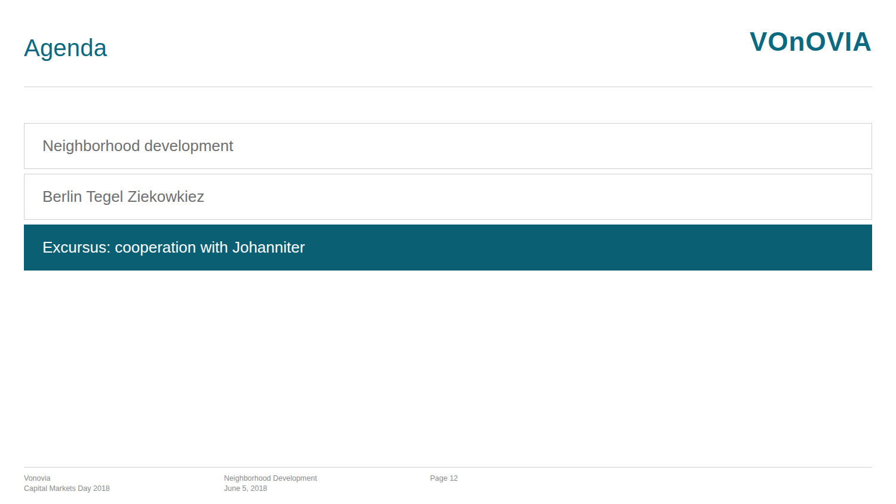Agenda
VOn OVIA
Neighborhood development
Berlin Tegel Ziekowkiez
Excursus: cooperation with Johanniter
Vonovia
Capital Markets Day 2018
Neighborhood Development
June 5, 2018
Page 12